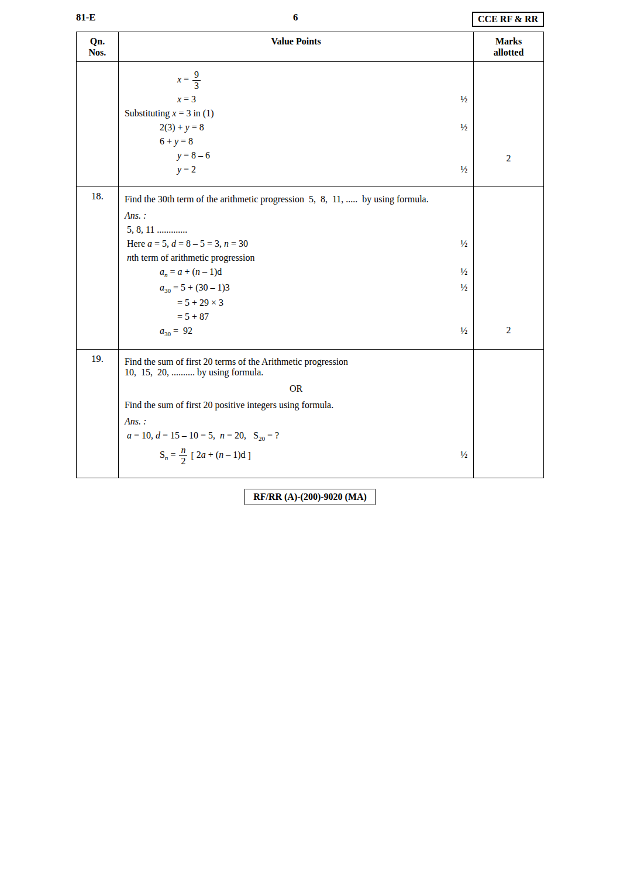81-E
6
CCE RF & RR
| Qn. Nos. | Value Points | Marks allotted |
| --- | --- | --- |
| | x = 9 3 x = 3 ½ Substituting x = 3 in (1) 2(3) + y = 8 ½ 6 + y = 8 y = 8 – 6 y = 2 ½ | 2 |
| 18. | Find the 30th term of the arithmetic progression 5, 8, 11, ..... by using formula. Ans. : 5, 8, 11 ............. Here a = 5, d = 8 – 5 = 3, n = 30 ½ n th term of arithmetic progression a n = a + ( n – 1)d ½ a 30 = 5 + (30 – 1)3 ½ = 5 + 29 × 3 = 5 + 87 a 30 = 92 ½ | 2 |
| 19. | Find the sum of first 20 terms of the Arithmetic progression 10, 15, 20, .......... by using formula. OR Find the sum of first 20 positive integers using formula. Ans. : a = 10, d = 15 – 10 = 5, n = 20, S 20 = ? S n = n 2 [ 2 a + ( n – 1)d ] ½ | |
RF/RR (A)-(200)-9020 (MA)